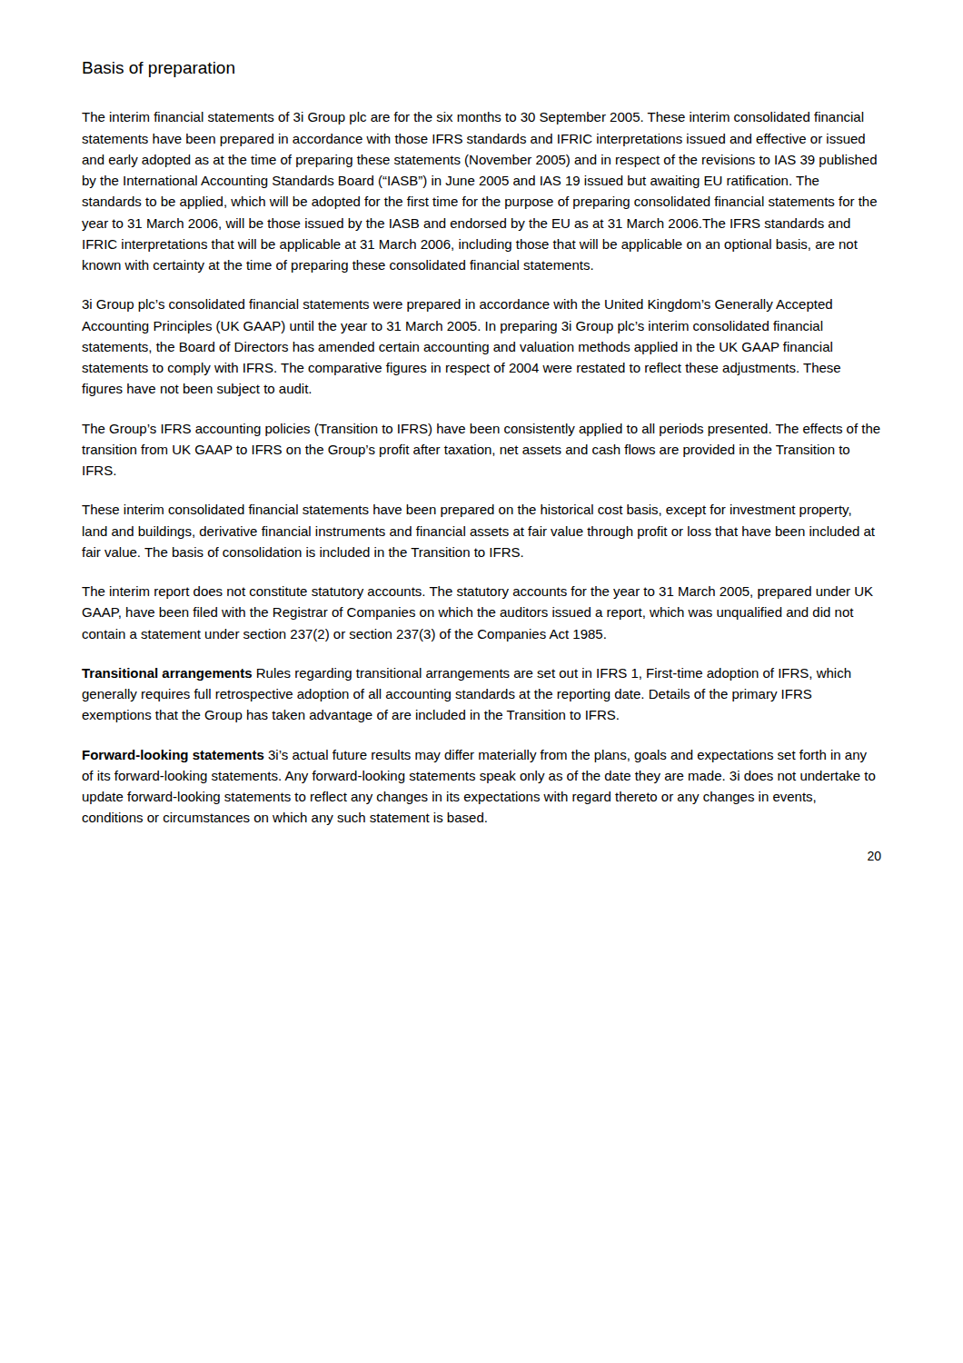Basis of preparation
The interim financial statements of 3i Group plc are for the six months to 30 September 2005. These interim consolidated financial statements have been prepared in accordance with those IFRS standards and IFRIC interpretations issued and effective or issued and early adopted as at the time of preparing these statements (November 2005) and in respect of the revisions to IAS 39 published by the International Accounting Standards Board (“IASB”) in June 2005 and IAS 19 issued but awaiting EU ratification. The standards to be applied, which will be adopted for the first time for the purpose of preparing consolidated financial statements for the year to 31 March 2006, will be those issued by the IASB and endorsed by the EU as at 31 March 2006.The IFRS standards and IFRIC interpretations that will be applicable at 31 March 2006, including those that will be applicable on an optional basis, are not known with certainty at the time of preparing these consolidated financial statements.
3i Group plc’s consolidated financial statements were prepared in accordance with the United Kingdom’s Generally Accepted Accounting Principles (UK GAAP) until the year to 31 March 2005. In preparing 3i Group plc’s interim consolidated financial statements, the Board of Directors has amended certain accounting and valuation methods applied in the UK GAAP financial statements to comply with IFRS. The comparative figures in respect of 2004 were restated to reflect these adjustments. These figures have not been subject to audit.
The Group’s IFRS accounting policies (Transition to IFRS) have been consistently applied to all periods presented. The effects of the transition from UK GAAP to IFRS on the Group’s profit after taxation, net assets and cash flows are provided in the Transition to IFRS.
These interim consolidated financial statements have been prepared on the historical cost basis, except for investment property, land and buildings, derivative financial instruments and financial assets at fair value through profit or loss that have been included at fair value. The basis of consolidation is included in the Transition to IFRS.
The interim report does not constitute statutory accounts. The statutory accounts for the year to 31 March 2005, prepared under UK GAAP, have been filed with the Registrar of Companies on which the auditors issued a report, which was unqualified and did not contain a statement under section 237(2) or section 237(3) of the Companies Act 1985.
Transitional arrangements Rules regarding transitional arrangements are set out in IFRS 1, First-time adoption of IFRS, which generally requires full retrospective adoption of all accounting standards at the reporting date. Details of the primary IFRS exemptions that the Group has taken advantage of are included in the Transition to IFRS.
Forward-looking statements 3i’s actual future results may differ materially from the plans, goals and expectations set forth in any of its forward-looking statements. Any forward-looking statements speak only as of the date they are made. 3i does not undertake to update forward-looking statements to reflect any changes in its expectations with regard thereto or any changes in events, conditions or circumstances on which any such statement is based.
20